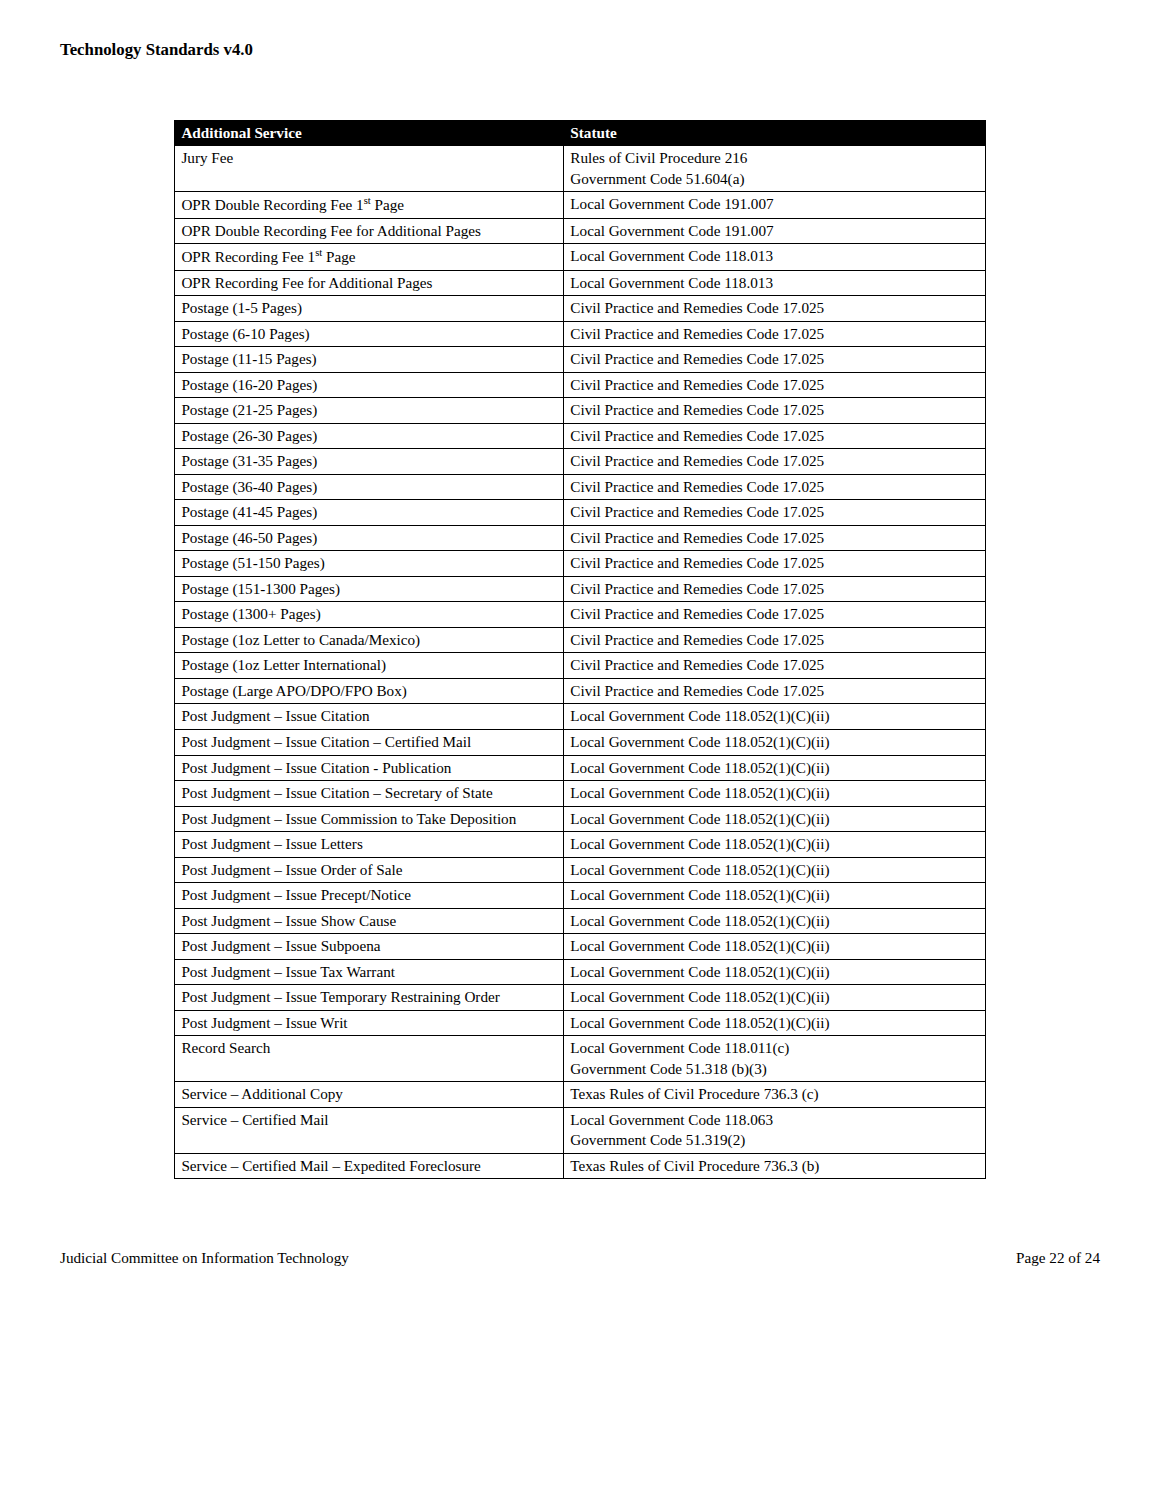Technology Standards v4.0
| Additional Service | Statute |
| --- | --- |
| Jury Fee | Rules of Civil Procedure 216 Government Code 51.604(a) |
| OPR Double Recording Fee 1 st Page | Local Government Code 191.007 |
| OPR Double Recording Fee for Additional Pages | Local Government Code 191.007 |
| OPR Recording Fee 1 st Page | Local Government Code 118.013 |
| OPR Recording Fee for Additional Pages | Local Government Code 118.013 |
| Postage (1-5 Pages) | Civil Practice and Remedies Code 17.025 |
| Postage (6-10 Pages) | Civil Practice and Remedies Code 17.025 |
| Postage (11-15 Pages) | Civil Practice and Remedies Code 17.025 |
| Postage (16-20 Pages) | Civil Practice and Remedies Code 17.025 |
| Postage (21-25 Pages) | Civil Practice and Remedies Code 17.025 |
| Postage (26-30 Pages) | Civil Practice and Remedies Code 17.025 |
| Postage (31-35 Pages) | Civil Practice and Remedies Code 17.025 |
| Postage (36-40 Pages) | Civil Practice and Remedies Code 17.025 |
| Postage (41-45 Pages) | Civil Practice and Remedies Code 17.025 |
| Postage (46-50 Pages) | Civil Practice and Remedies Code 17.025 |
| Postage (51-150 Pages) | Civil Practice and Remedies Code 17.025 |
| Postage (151-1300 Pages) | Civil Practice and Remedies Code 17.025 |
| Postage (1300+ Pages) | Civil Practice and Remedies Code 17.025 |
| Postage (1oz Letter to Canada/Mexico) | Civil Practice and Remedies Code 17.025 |
| Postage (1oz Letter International) | Civil Practice and Remedies Code 17.025 |
| Postage (Large APO/DPO/FPO Box) | Civil Practice and Remedies Code 17.025 |
| Post Judgment – Issue Citation | Local Government Code 118.052(1)(C)(ii) |
| Post Judgment – Issue Citation – Certified Mail | Local Government Code 118.052(1)(C)(ii) |
| Post Judgment – Issue Citation - Publication | Local Government Code 118.052(1)(C)(ii) |
| Post Judgment – Issue Citation – Secretary of State | Local Government Code 118.052(1)(C)(ii) |
| Post Judgment – Issue Commission to Take Deposition | Local Government Code 118.052(1)(C)(ii) |
| Post Judgment – Issue Letters | Local Government Code 118.052(1)(C)(ii) |
| Post Judgment – Issue Order of Sale | Local Government Code 118.052(1)(C)(ii) |
| Post Judgment – Issue Precept/Notice | Local Government Code 118.052(1)(C)(ii) |
| Post Judgment – Issue Show Cause | Local Government Code 118.052(1)(C)(ii) |
| Post Judgment – Issue Subpoena | Local Government Code 118.052(1)(C)(ii) |
| Post Judgment – Issue Tax Warrant | Local Government Code 118.052(1)(C)(ii) |
| Post Judgment – Issue Temporary Restraining Order | Local Government Code 118.052(1)(C)(ii) |
| Post Judgment – Issue Writ | Local Government Code 118.052(1)(C)(ii) |
| Record Search | Local Government Code 118.011(c) Government Code 51.318 (b)(3) |
| Service – Additional Copy | Texas Rules of Civil Procedure 736.3 (c) |
| Service – Certified Mail | Local Government Code 118.063 Government Code 51.319(2) |
| Service – Certified Mail – Expedited Foreclosure | Texas Rules of Civil Procedure 736.3 (b) |
Judicial Committee on Information Technology Page 22 of 24